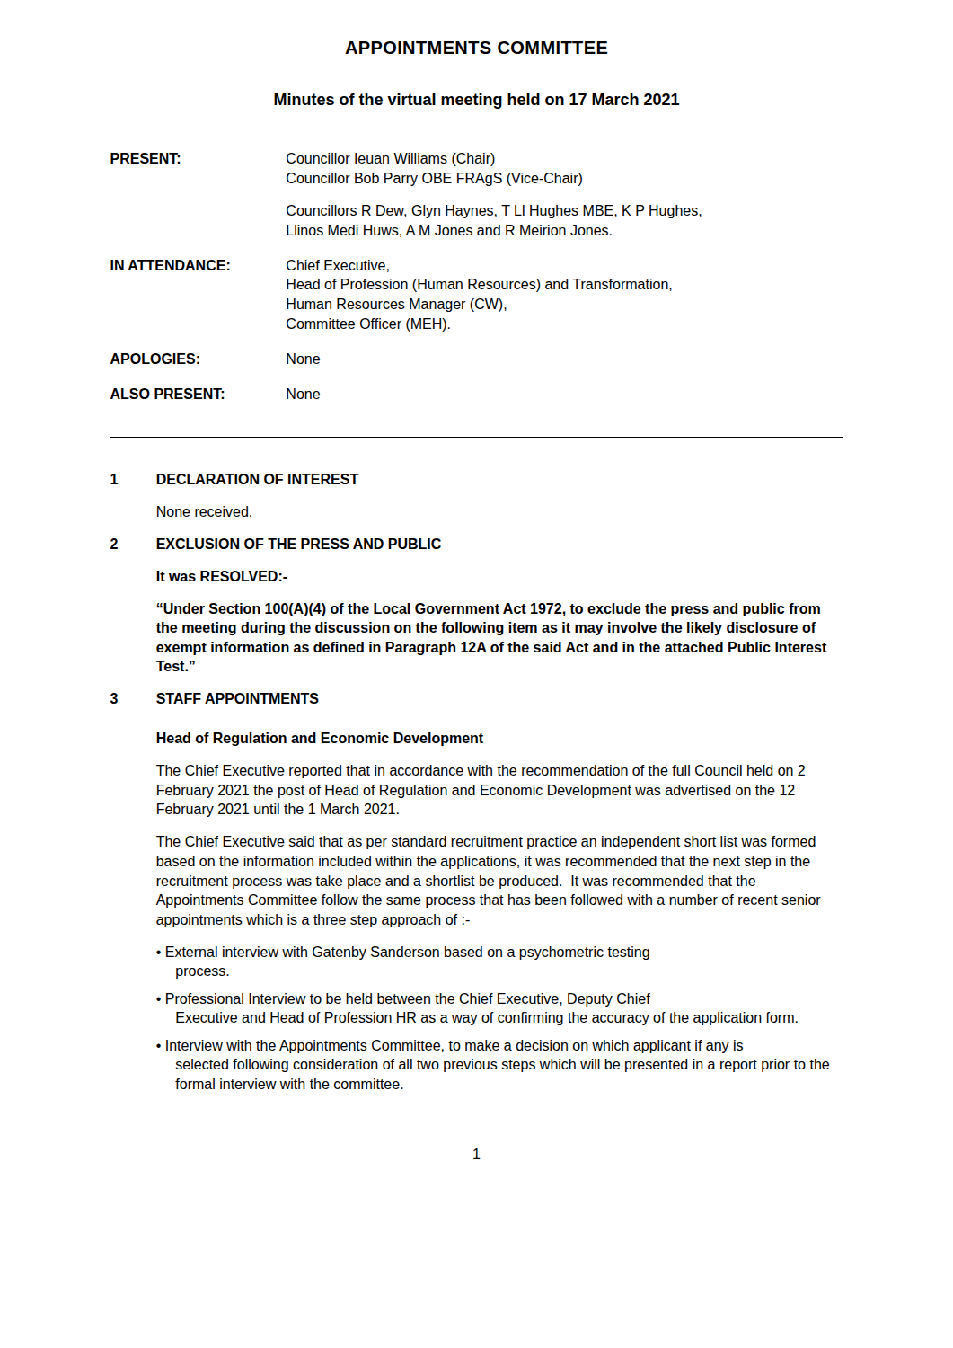APPOINTMENTS COMMITTEE
Minutes of the virtual meeting held on 17 March 2021
| PRESENT: | Councillor Ieuan Williams (Chair) Councillor Bob Parry OBE FRAgS (Vice-Chair) Councillors R Dew, Glyn Haynes, T Ll Hughes MBE, K P Hughes, Llinos Medi Huws, A M Jones and R Meirion Jones. |
| IN ATTENDANCE: | Chief Executive, Head of Profession (Human Resources) and Transformation, Human Resources Manager (CW), Committee Officer (MEH). |
| APOLOGIES: | None |
| ALSO PRESENT: | None |
1 Declaration of Interest
None received.
2 Exclusion of the Press and Public
It was RESOLVED:-
“Under Section 100(A)(4) of the Local Government Act 1972, to exclude the press and public from the meeting during the discussion on the following item as it may involve the likely disclosure of exempt information as defined in Paragraph 12A of the said Act and in the attached Public Interest Test.”
3 Staff Appointments
Head of Regulation and Economic Development
The Chief Executive reported that in accordance with the recommendation of the full Council held on 2 February 2021 the post of Head of Regulation and Economic Development was advertised on the 12 February 2021 until the 1 March 2021.
The Chief Executive said that as per standard recruitment practice an independent short list was formed based on the information included within the applications, it was recommended that the next step in the recruitment process was take place and a shortlist be produced. It was recommended that the Appointments Committee follow the same process that has been followed with a number of recent senior appointments which is a three step approach of :-
• External interview with Gatenby Sanderson based on a psychometric testingprocess.
• Professional Interview to be held between the Chief Executive, Deputy ChiefExecutive and Head of Profession HR as a way of confirming the accuracy of the application form.
• Interview with the Appointments Committee, to make a decision on which applicant if any isselected following consideration of all two previous steps which will be presented in a report prior to the formal interview with the committee.
1